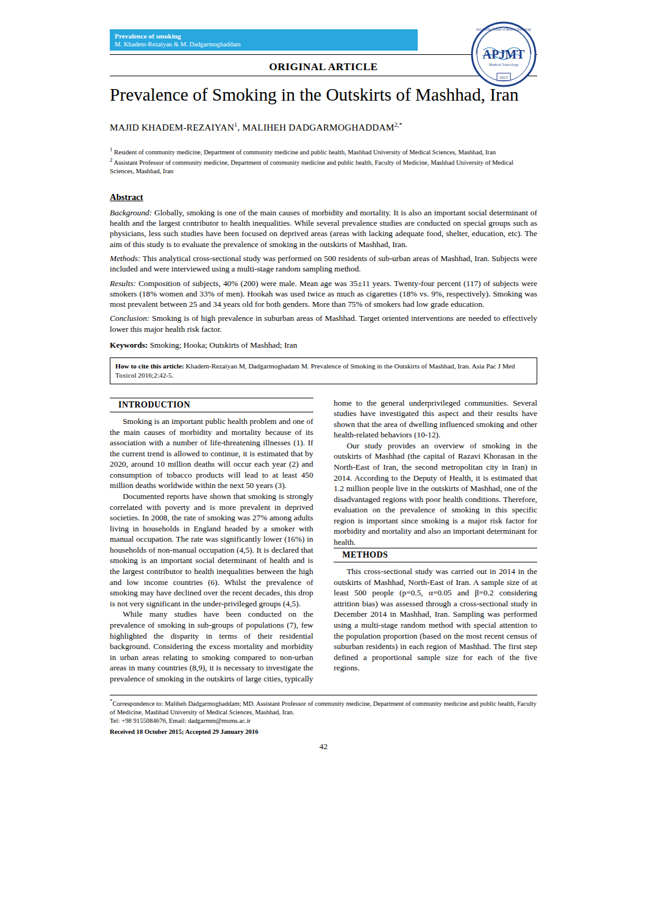Prevalence of smoking
M. Khadem-Rezaiyan & M. Dadgarmoghaddam
Asia Pacific Journal of Medical Toxicology APJMT Medical Toxicology 2015
ORIGINAL ARTICLE
Prevalence of Smoking in the Outskirts of Mashhad, Iran
MAJID KHADEM-REZAIYAN1, MALIHEH DADGARMOGHADDAM2,*
1 Resident of community medicine, Department of community medicine and public health, Mashhad University of Medical Sciences, Mashhad, Iran
2 Assistant Professor of community medicine, Department of community medicine and public health, Faculty of Medicine, Mashhad University of Medical Sciences, Mashhad, Iran
Abstract
Background: Globally, smoking is one of the main causes of morbidity and mortality. It is also an important social determinant of health and the largest contributor to health inequalities. While several prevalence studies are conducted on special groups such as physicians, less such studies have been focused on deprived areas (areas with lacking adequate food, shelter, education, etc). The aim of this study is to evaluate the prevalence of smoking in the outskirts of Mashhad, Iran.
Methods: This analytical cross-sectional study was performed on 500 residents of sub-urban areas of Mashhad, Iran. Subjects were included and were interviewed using a multi-stage random sampling method.
Results: Composition of subjects, 40% (200) were male. Mean age was 35±11 years. Twenty-four percent (117) of subjects were smokers (18% women and 33% of men). Hookah was used twice as much as cigarettes (18% vs. 9%, respectively). Smoking was most prevalent between 25 and 34 years old for both genders. More than 75% of smokers had low grade education.
Conclusion: Smoking is of high prevalence in suburban areas of Mashhad. Target oriented interventions are needed to effectively lower this major health risk factor.
Keywords: Smoking; Hooka; Outskirts of Mashhad; Iran
How to cite this article: Khadem-Rezaiyan M, Dadgarmoghadam M. Prevalence of Smoking in the Outskirts of Mashhad, Iran. Asia Pac J Med Toxicol 2016;2:42-5.
INTRODUCTION
Smoking is an important public health problem and one of the main causes of morbidity and mortality because of its association with a number of life-threatening illnesses (1). If the current trend is allowed to continue, it is estimated that by 2020, around 10 million deaths will occur each year (2) and consumption of tobacco products will lead to at least 450 million deaths worldwide within the next 50 years (3).
Documented reports have shown that smoking is strongly correlated with poverty and is more prevalent in deprived societies. In 2008, the rate of smoking was 27% among adults living in households in England headed by a smoker with manual occupation. The rate was significantly lower (16%) in households of non-manual occupation (4,5). It is declared that smoking is an important social determinant of health and is the largest contributor to health inequalities between the high and low income countries (6). Whilst the prevalence of smoking may have declined over the recent decades, this drop is not very significant in the under-privileged groups (4,5).
While many studies have been conducted on the prevalence of smoking in sub-groups of populations (7), few highlighted the disparity in terms of their residential background. Considering the excess mortality and morbidity in urban areas relating to smoking compared to non-urban areas in many countries (8,9), it is necessary to investigate the prevalence of smoking in the outskirts of large cities, typically home to the general underprivileged communities. Several studies have investigated this aspect and their results have shown that the area of dwelling influenced smoking and other health-related behaviors (10-12).
Our study provides an overview of smoking in the outskirts of Mashhad (the capital of Razavi Khorasan in the North-East of Iran, the second metropolitan city in Iran) in 2014. According to the Deputy of Health, it is estimated that 1.2 million people live in the outskirts of Mashhad, one of the disadvantaged regions with poor health conditions. Therefore, evaluation on the prevalence of smoking in this specific region is important since smoking is a major risk factor for morbidity and mortality and also an important determinant for health.
METHODS
This cross-sectional study was carried out in 2014 in the outskirts of Mashhad, North-East of Iran. A sample size of at least 500 people (p=0.5, α=0.05 and β=0.2 considering attrition bias) was assessed through a cross-sectional study in December 2014 in Mashhad, Iran. Sampling was performed using a multi-stage random method with special attention to the population proportion (based on the most recent census of suburban residents) in each region of Mashhad. The first step defined a proportional sample size for each of the five regions.
*Correspondence to: Maliheh Dadgarmoghaddam; MD. Assistant Professor of community medicine, Department of community medicine and public health, Faculty of Medicine, Mashhad University of Medical Sciences, Mashhad, Iran.
Tel: +98 9155084676, Email: dadgarmm@mums.ac.ir
Received 18 October 2015; Accepted 29 January 2016
42